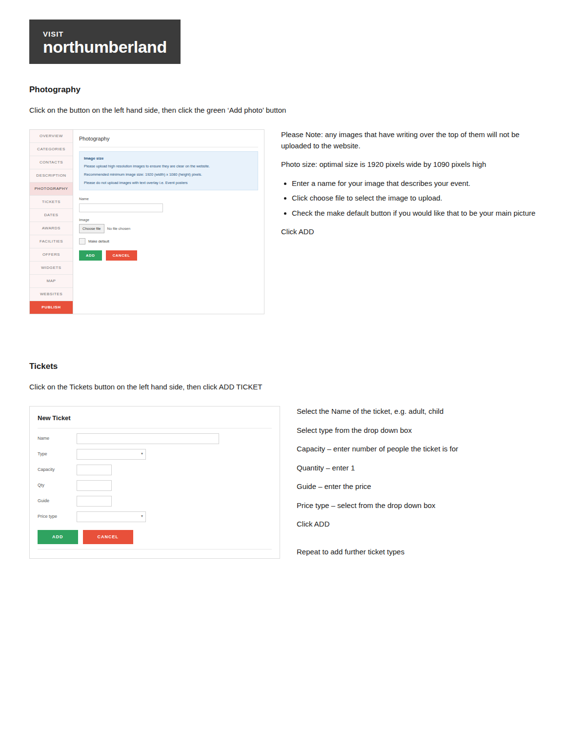VISIT
northumberland
Photography
Click on the button on the left hand side, then click the green ‘Add photo’ button
OVERVIEW
CATEGORIES
CONTACTS
DESCRIPTION
PHOTOGRAPHY
TICKETS
DATES
AWARDS
FACILITIES
OFFERS
WIDGETS
MAP
WEBSITES
PUBLISH
Photography
Image size
Please upload high resolution images to ensure they are clear on the website.
Recommended minimum image size: 1920 (width) x 1080 (height) pixels.
Please do not upload images with text overlay i.e. Event posters
Name
Image
Choose file No file chosen
Make default
ADD CANCEL
Please Note: any images that have writing over the top of them will not be uploaded to the website.
Photo size: optimal size is 1920 pixels wide by 1090 pixels high
Enter a name for your image that describes your event.
Click choose file to select the image to upload.
Check the make default button if you would like that to be your main picture
Click ADD
Tickets
Click on the Tickets button on the left hand side, then click ADD TICKET
New Ticket
Name
Type
Capacity
Qty
Guide
Price type
ADD CANCEL
Select the Name of the ticket, e.g. adult, child
Select type from the drop down box
Capacity – enter number of people the ticket is for
Quantity – enter 1
Guide – enter the price
Price type – select from the drop down box
Click ADD
Repeat to add further ticket types